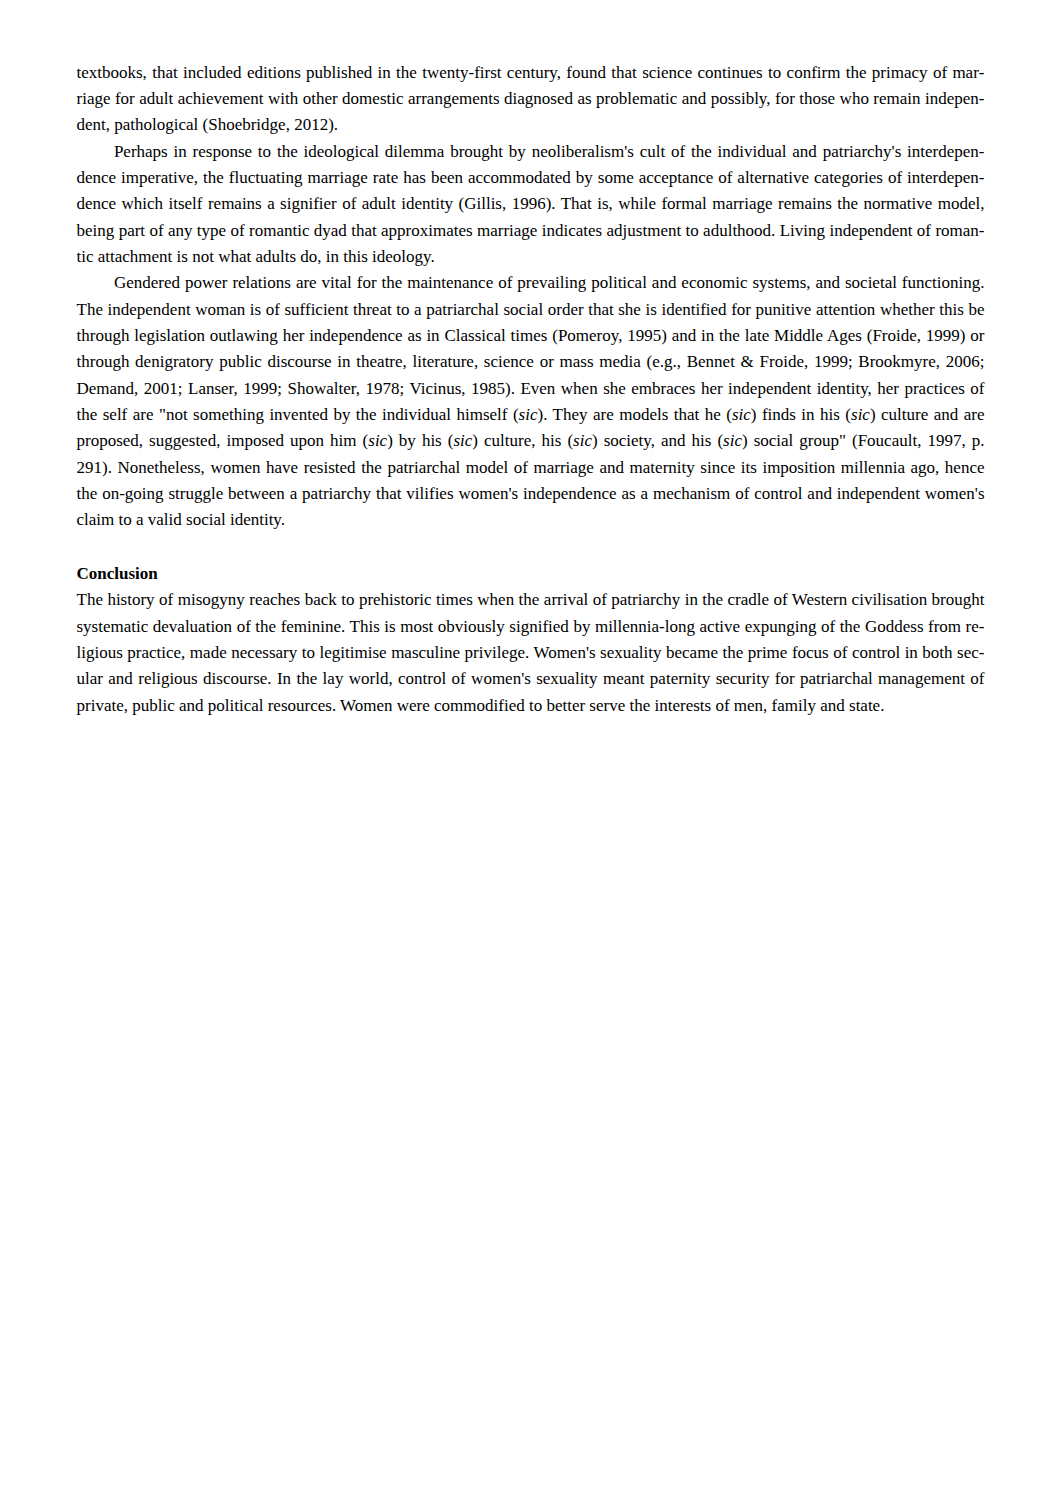textbooks, that included editions published in the twenty-first century, found that science continues to confirm the primacy of marriage for adult achievement with other domestic arrangements diagnosed as problematic and possibly, for those who remain independent, pathological (Shoebridge, 2012).
Perhaps in response to the ideological dilemma brought by neoliberalism's cult of the individual and patriarchy's interdependence imperative, the fluctuating marriage rate has been accommodated by some acceptance of alternative categories of interdependence which itself remains a signifier of adult identity (Gillis, 1996). That is, while formal marriage remains the normative model, being part of any type of romantic dyad that approximates marriage indicates adjustment to adulthood. Living independent of romantic attachment is not what adults do, in this ideology.
Gendered power relations are vital for the maintenance of prevailing political and economic systems, and societal functioning. The independent woman is of sufficient threat to a patriarchal social order that she is identified for punitive attention whether this be through legislation outlawing her independence as in Classical times (Pomeroy, 1995) and in the late Middle Ages (Froide, 1999) or through denigratory public discourse in theatre, literature, science or mass media (e.g., Bennet & Froide, 1999; Brookmyre, 2006; Demand, 2001; Lanser, 1999; Showalter, 1978; Vicinus, 1985). Even when she embraces her independent identity, her practices of the self are "not something invented by the individual himself (sic). They are models that he (sic) finds in his (sic) culture and are proposed, suggested, imposed upon him (sic) by his (sic) culture, his (sic) society, and his (sic) social group" (Foucault, 1997, p. 291). Nonetheless, women have resisted the patriarchal model of marriage and maternity since its imposition millennia ago, hence the on-going struggle between a patriarchy that vilifies women's independence as a mechanism of control and independent women's claim to a valid social identity.
Conclusion
The history of misogyny reaches back to prehistoric times when the arrival of patriarchy in the cradle of Western civilisation brought systematic devaluation of the feminine. This is most obviously signified by millennia-long active expunging of the Goddess from religious practice, made necessary to legitimise masculine privilege. Women's sexuality became the prime focus of control in both secular and religious discourse. In the lay world, control of women's sexuality meant paternity security for patriarchal management of private, public and political resources. Women were commodified to better serve the interests of men, family and state.